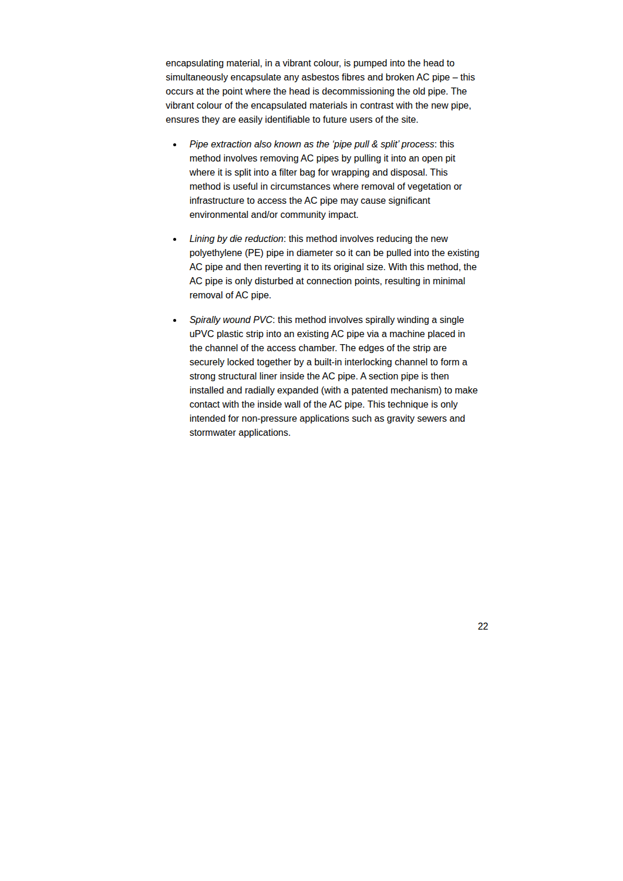encapsulating material, in a vibrant colour, is pumped into the head to simultaneously encapsulate any asbestos fibres and broken AC pipe – this occurs at the point where the head is decommissioning the old pipe. The vibrant colour of the encapsulated materials in contrast with the new pipe, ensures they are easily identifiable to future users of the site.
Pipe extraction also known as the ‘pipe pull & split’ process: this method involves removing AC pipes by pulling it into an open pit where it is split into a filter bag for wrapping and disposal. This method is useful in circumstances where removal of vegetation or infrastructure to access the AC pipe may cause significant environmental and/or community impact.
Lining by die reduction: this method involves reducing the new polyethylene (PE) pipe in diameter so it can be pulled into the existing AC pipe and then reverting it to its original size. With this method, the AC pipe is only disturbed at connection points, resulting in minimal removal of AC pipe.
Spirally wound PVC: this method involves spirally winding a single uPVC plastic strip into an existing AC pipe via a machine placed in the channel of the access chamber. The edges of the strip are securely locked together by a built-in interlocking channel to form a strong structural liner inside the AC pipe. A section pipe is then installed and radially expanded (with a patented mechanism) to make contact with the inside wall of the AC pipe. This technique is only intended for non-pressure applications such as gravity sewers and stormwater applications.
22